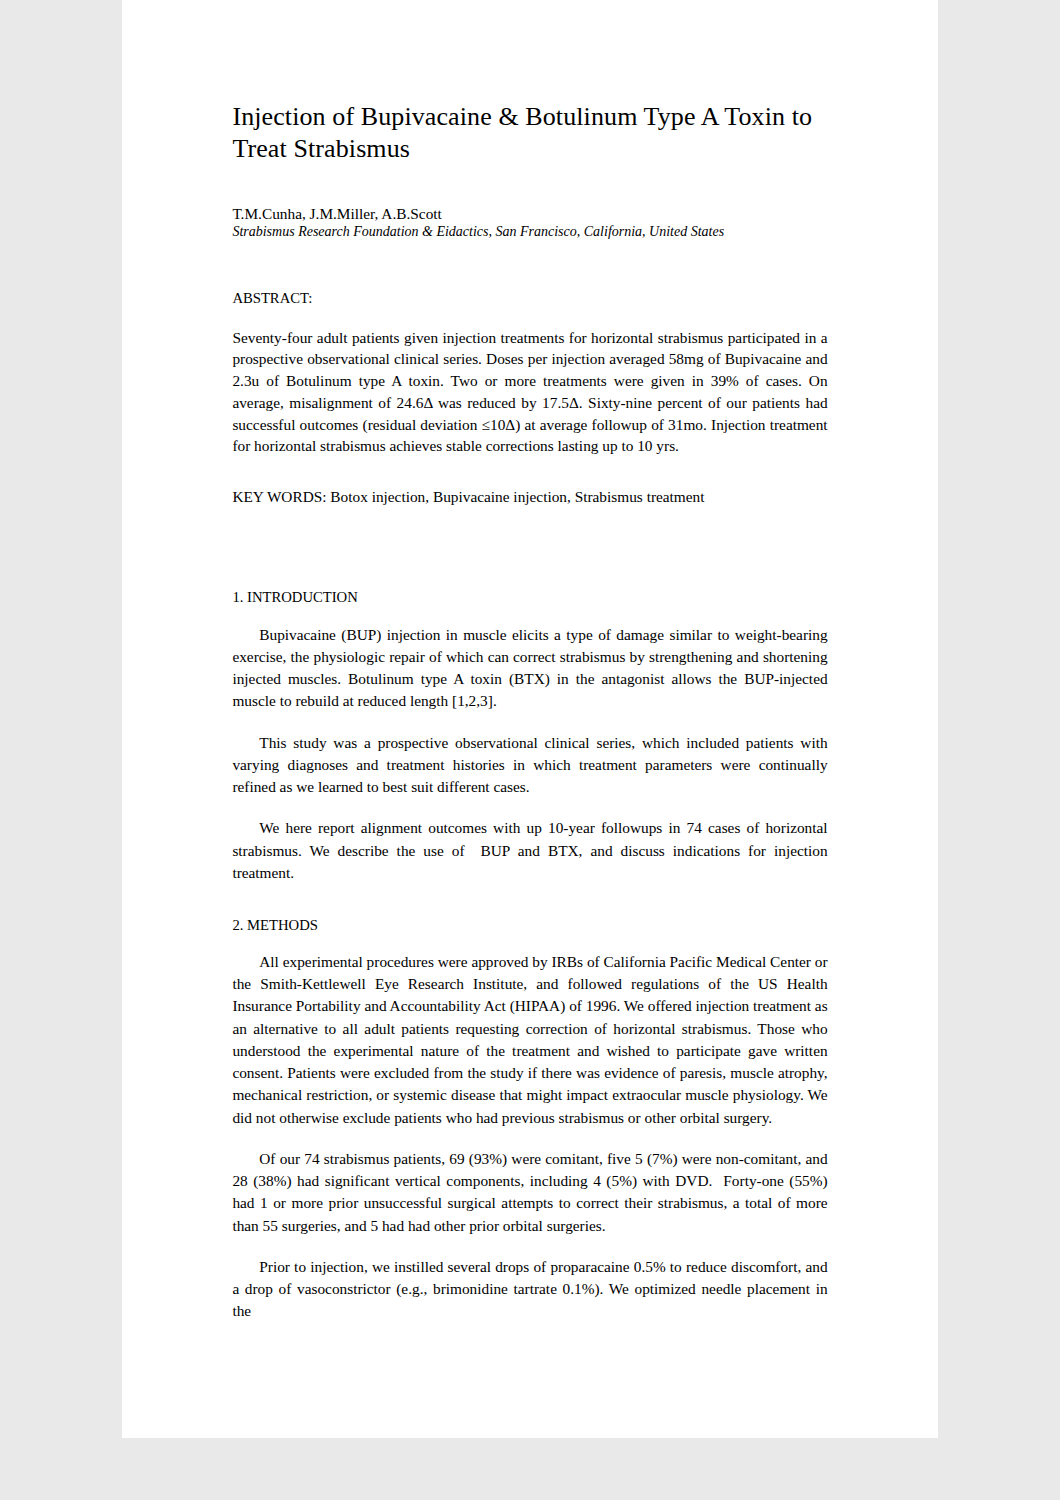Injection of Bupivacaine & Botulinum Type A Toxin to Treat Strabismus
T.M.Cunha, J.M.Miller, A.B.Scott
Strabismus Research Foundation & Eidactics, San Francisco, California, United States
ABSTRACT:
Seventy-four adult patients given injection treatments for horizontal strabismus participated in a prospective observational clinical series. Doses per injection averaged 58mg of Bupivacaine and 2.3u of Botulinum type A toxin. Two or more treatments were given in 39% of cases. On average, misalignment of 24.6Δ was reduced by 17.5Δ. Sixty-nine percent of our patients had successful outcomes (residual deviation ≤10Δ) at average followup of 31mo. Injection treatment for horizontal strabismus achieves stable corrections lasting up to 10 yrs.
KEY WORDS: Botox injection, Bupivacaine injection, Strabismus treatment
1. INTRODUCTION
Bupivacaine (BUP) injection in muscle elicits a type of damage similar to weight-bearing exercise, the physiologic repair of which can correct strabismus by strengthening and shortening injected muscles. Botulinum type A toxin (BTX) in the antagonist allows the BUP-injected muscle to rebuild at reduced length [1,2,3].
This study was a prospective observational clinical series, which included patients with varying diagnoses and treatment histories in which treatment parameters were continually refined as we learned to best suit different cases.
We here report alignment outcomes with up 10-year followups in 74 cases of horizontal strabismus. We describe the use of BUP and BTX, and discuss indications for injection treatment.
2. METHODS
All experimental procedures were approved by IRBs of California Pacific Medical Center or the Smith-Kettlewell Eye Research Institute, and followed regulations of the US Health Insurance Portability and Accountability Act (HIPAA) of 1996. We offered injection treatment as an alternative to all adult patients requesting correction of horizontal strabismus. Those who understood the experimental nature of the treatment and wished to participate gave written consent. Patients were excluded from the study if there was evidence of paresis, muscle atrophy, mechanical restriction, or systemic disease that might impact extraocular muscle physiology. We did not otherwise exclude patients who had previous strabismus or other orbital surgery.
Of our 74 strabismus patients, 69 (93%) were comitant, five 5 (7%) were non-comitant, and 28 (38%) had significant vertical components, including 4 (5%) with DVD. Forty-one (55%) had 1 or more prior unsuccessful surgical attempts to correct their strabismus, a total of more than 55 surgeries, and 5 had had other prior orbital surgeries.
Prior to injection, we instilled several drops of proparacaine 0.5% to reduce discomfort, and a drop of vasoconstrictor (e.g., brimonidine tartrate 0.1%). We optimized needle placement in the